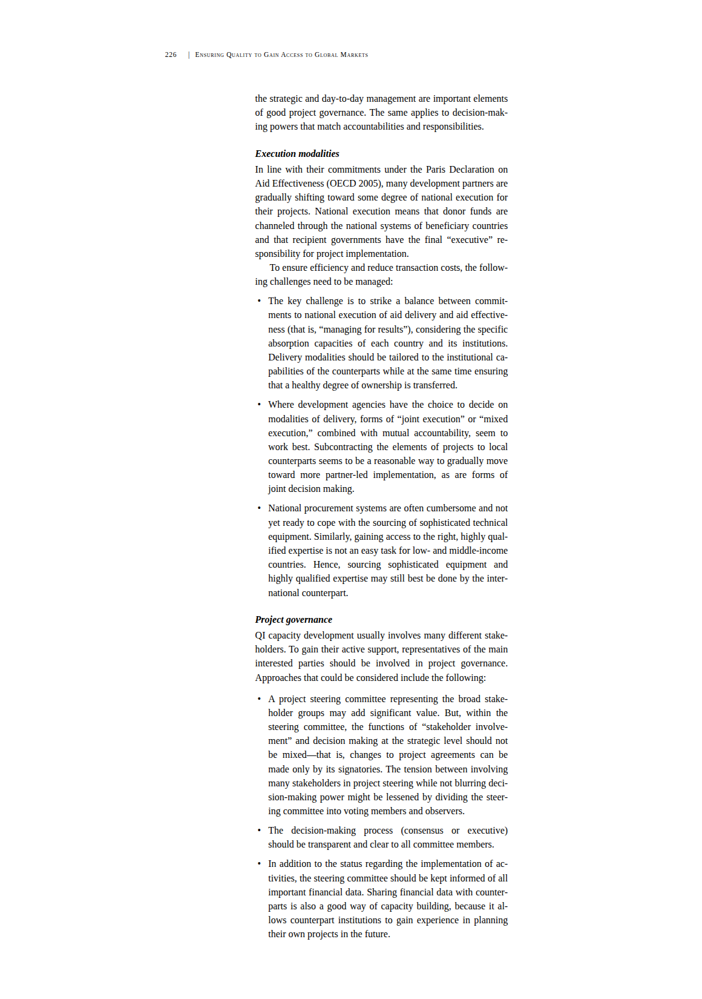226|Ensuring Quality to Gain Access to Global Markets
the strategic and day-to-day management are important elements of good project governance. The same applies to decision-making powers that match accountabilities and responsibilities.
Execution modalities
In line with their commitments under the Paris Declaration on Aid Effectiveness (OECD 2005), many development partners are gradually shifting toward some degree of national execution for their projects. National execution means that donor funds are channeled through the national systems of beneficiary countries and that recipient governments have the final “executive” responsibility for project implementation.
To ensure efficiency and reduce transaction costs, the following challenges need to be managed:
The key challenge is to strike a balance between commitments to national execution of aid delivery and aid effectiveness (that is, “managing for results”), considering the specific absorption capacities of each country and its institutions. Delivery modalities should be tailored to the institutional capabilities of the counterparts while at the same time ensuring that a healthy degree of ownership is transferred.
Where development agencies have the choice to decide on modalities of delivery, forms of “joint execution” or “mixed execution,” combined with mutual accountability, seem to work best. Subcontracting the elements of projects to local counterparts seems to be a reasonable way to gradually move toward more partner-led implementation, as are forms of joint decision making.
National procurement systems are often cumbersome and not yet ready to cope with the sourcing of sophisticated technical equipment. Similarly, gaining access to the right, highly qualified expertise is not an easy task for low- and middle-income countries. Hence, sourcing sophisticated equipment and highly qualified expertise may still best be done by the international counterpart.
Project governance
QI capacity development usually involves many different stakeholders. To gain their active support, representatives of the main interested parties should be involved in project governance. Approaches that could be considered include the following:
A project steering committee representing the broad stakeholder groups may add significant value. But, within the steering committee, the functions of “stakeholder involvement” and decision making at the strategic level should not be mixed—that is, changes to project agreements can be made only by its signatories. The tension between involving many stakeholders in project steering while not blurring decision-making power might be lessened by dividing the steering committee into voting members and observers.
The decision-making process (consensus or executive) should be transparent and clear to all committee members.
In addition to the status regarding the implementation of activities, the steering committee should be kept informed of all important financial data. Sharing financial data with counterparts is also a good way of capacity building, because it allows counterpart institutions to gain experience in planning their own projects in the future.